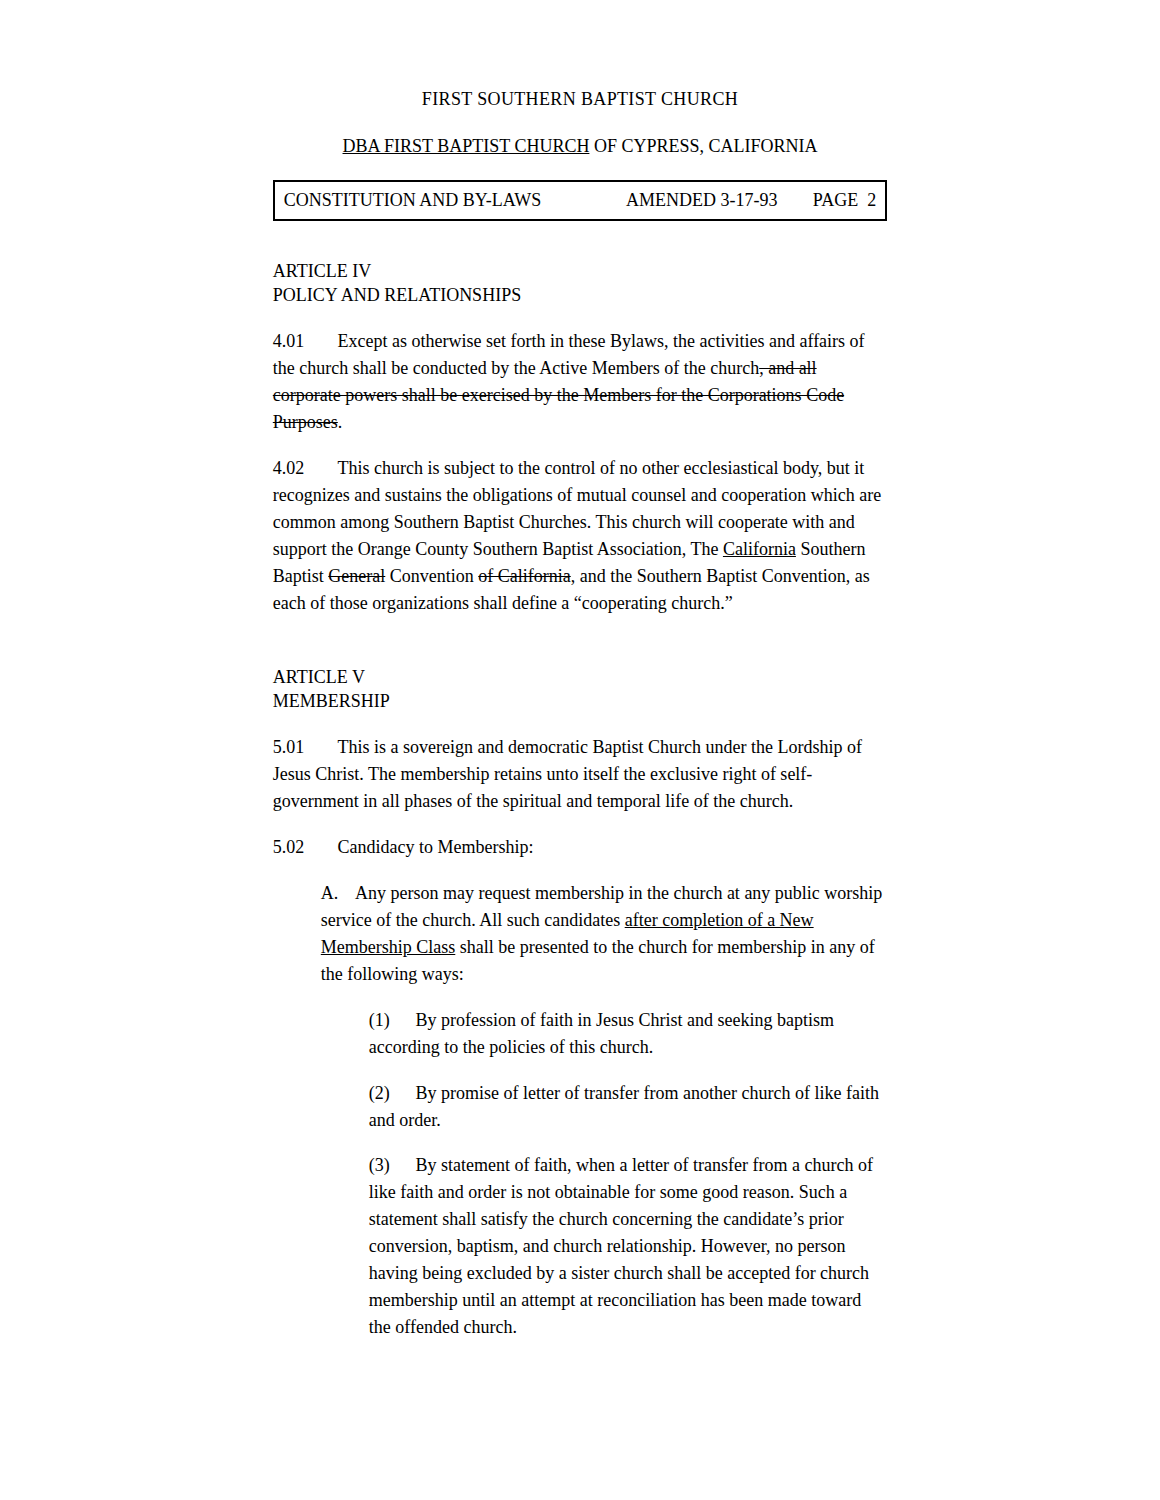FIRST SOUTHERN BAPTIST CHURCH
DBA FIRST BAPTIST CHURCH OF CYPRESS, CALIFORNIA
| CONSTITUTION AND BY-LAWS | AMENDED 3-17-93 | PAGE 2 |
ARTICLE IV
POLICY AND RELATIONSHIPS
4.01 Except as otherwise set forth in these Bylaws, the activities and affairs of the church shall be conducted by the Active Members of the church, and all corporate powers shall be exercised by the Members for the Corporations Code Purposes.
4.02 This church is subject to the control of no other ecclesiastical body, but it recognizes and sustains the obligations of mutual counsel and cooperation which are common among Southern Baptist Churches. This church will cooperate with and support the Orange County Southern Baptist Association, The California Southern Baptist General Convention of California, and the Southern Baptist Convention, as each of those organizations shall define a “cooperating church.”
ARTICLE V
MEMBERSHIP
5.01 This is a sovereign and democratic Baptist Church under the Lordship of Jesus Christ. The membership retains unto itself the exclusive right of self-government in all phases of the spiritual and temporal life of the church.
5.02 Candidacy to Membership:
A. Any person may request membership in the church at any public worship service of the church. All such candidates after completion of a New Membership Class shall be presented to the church for membership in any of the following ways:
(1) By profession of faith in Jesus Christ and seeking baptism according to the policies of this church.
(2) By promise of letter of transfer from another church of like faith and order.
(3) By statement of faith, when a letter of transfer from a church of like faith and order is not obtainable for some good reason. Such a statement shall satisfy the church concerning the candidate’s prior conversion, baptism, and church relationship. However, no person having being excluded by a sister church shall be accepted for church membership until an attempt at reconciliation has been made toward the offended church.